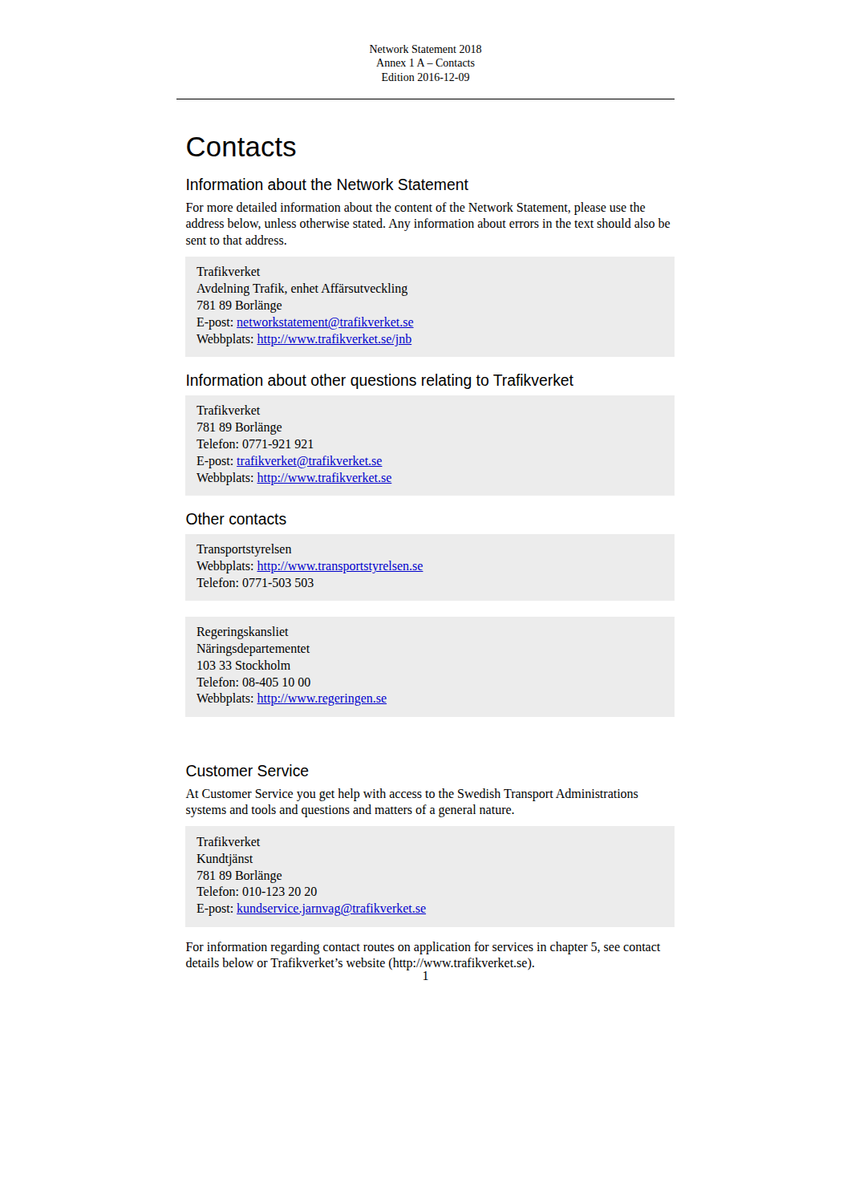Network Statement 2018
Annex 1 A – Contacts
Edition 2016-12-09
Contacts
Information about the Network Statement
For more detailed information about the content of the Network Statement, please use the address below, unless otherwise stated. Any information about errors in the text should also be sent to that address.
Trafikverket
Avdelning Trafik, enhet Affärsutveckling
781 89 Borlänge
E-post: networkstatement@trafikverket.se
Webbplats: http://www.trafikverket.se/jnb
Information about other questions relating to Trafikverket
Trafikverket
781 89 Borlänge
Telefon: 0771-921 921
E-post: trafikverket@trafikverket.se
Webbplats: http://www.trafikverket.se
Other contacts
Transportstyrelsen
Webbplats: http://www.transportstyrelsen.se
Telefon: 0771-503 503
Regeringskansliet
Näringsdepartementet
103 33 Stockholm
Telefon: 08-405 10 00
Webbplats: http://www.regeringen.se
Customer Service
At Customer Service you get help with access to the Swedish Transport Administrations systems and tools and questions and matters of a general nature.
Trafikverket
Kundtjänst
781 89 Borlänge
Telefon: 010-123 20 20
E-post: kundservice.jarnvag@trafikverket.se
For information regarding contact routes on application for services in chapter 5, see contact details below or Trafikverket’s website (http://www.trafikverket.se).
1